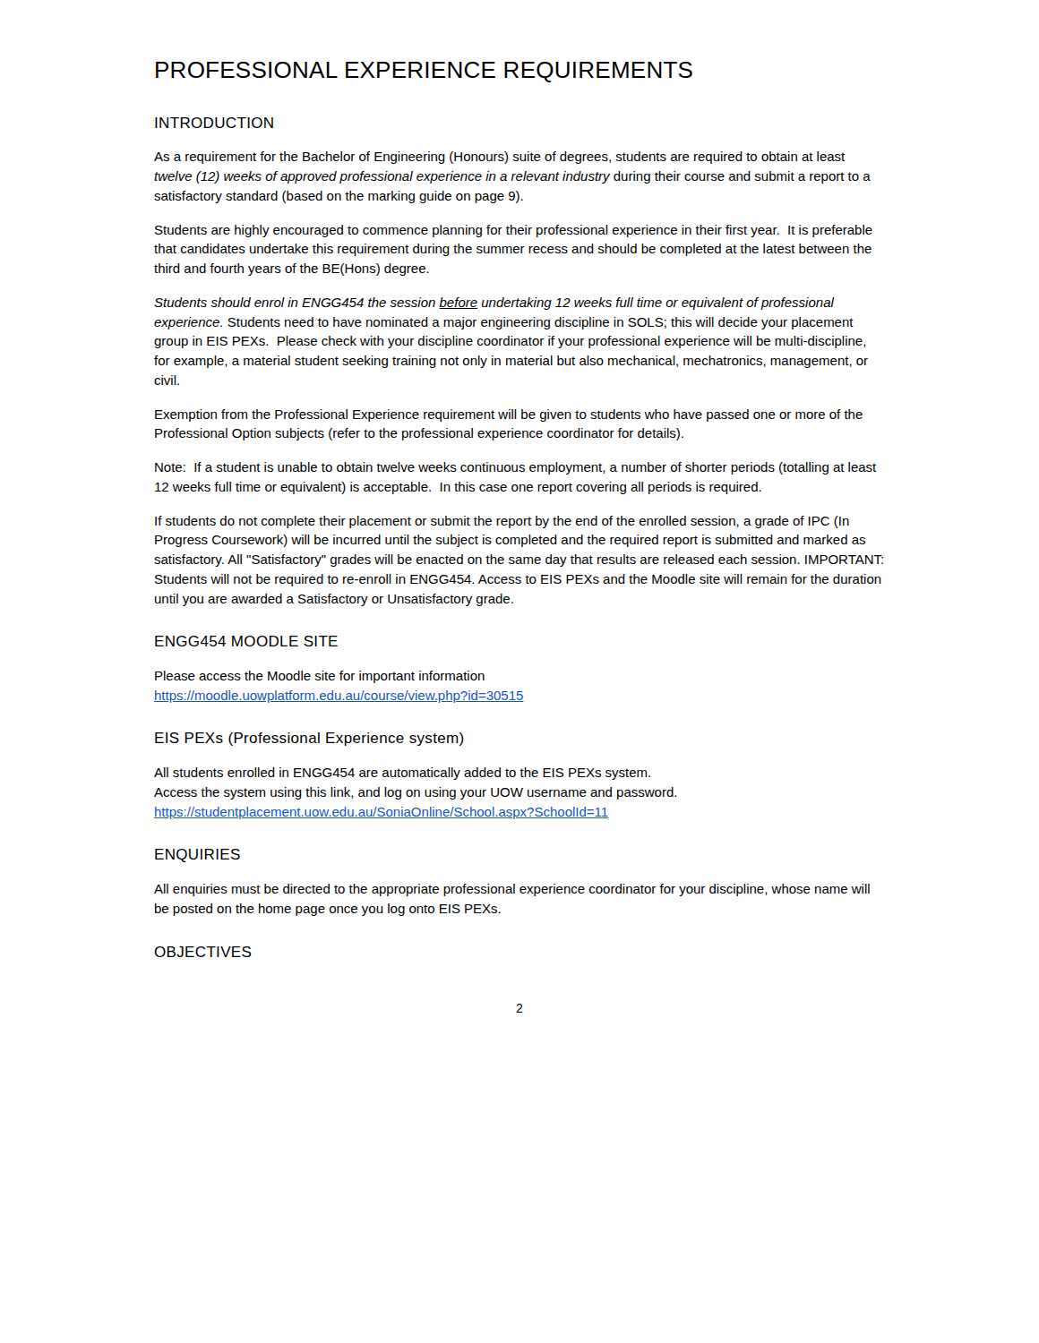PROFESSIONAL EXPERIENCE REQUIREMENTS
INTRODUCTION
As a requirement for the Bachelor of Engineering (Honours) suite of degrees, students are required to obtain at least twelve (12) weeks of approved professional experience in a relevant industry during their course and submit a report to a satisfactory standard (based on the marking guide on page 9).
Students are highly encouraged to commence planning for their professional experience in their first year. It is preferable that candidates undertake this requirement during the summer recess and should be completed at the latest between the third and fourth years of the BE(Hons) degree.
Students should enrol in ENGG454 the session before undertaking 12 weeks full time or equivalent of professional experience. Students need to have nominated a major engineering discipline in SOLS; this will decide your placement group in EIS PEXs. Please check with your discipline coordinator if your professional experience will be multi-discipline, for example, a material student seeking training not only in material but also mechanical, mechatronics, management, or civil.
Exemption from the Professional Experience requirement will be given to students who have passed one or more of the Professional Option subjects (refer to the professional experience coordinator for details).
Note: If a student is unable to obtain twelve weeks continuous employment, a number of shorter periods (totalling at least 12 weeks full time or equivalent) is acceptable. In this case one report covering all periods is required.
If students do not complete their placement or submit the report by the end of the enrolled session, a grade of IPC (In Progress Coursework) will be incurred until the subject is completed and the required report is submitted and marked as satisfactory. All "Satisfactory" grades will be enacted on the same day that results are released each session. IMPORTANT: Students will not be required to re-enroll in ENGG454. Access to EIS PEXs and the Moodle site will remain for the duration until you are awarded a Satisfactory or Unsatisfactory grade.
ENGG454 MOODLE SITE
Please access the Moodle site for important information
https://moodle.uowplatform.edu.au/course/view.php?id=30515
EIS PEXs (Professional Experience system)
All students enrolled in ENGG454 are automatically added to the EIS PEXs system.
Access the system using this link, and log on using your UOW username and password.
https://studentplacement.uow.edu.au/SoniaOnline/School.aspx?SchoolId=11
ENQUIRIES
All enquiries must be directed to the appropriate professional experience coordinator for your discipline, whose name will be posted on the home page once you log onto EIS PEXs.
OBJECTIVES
2